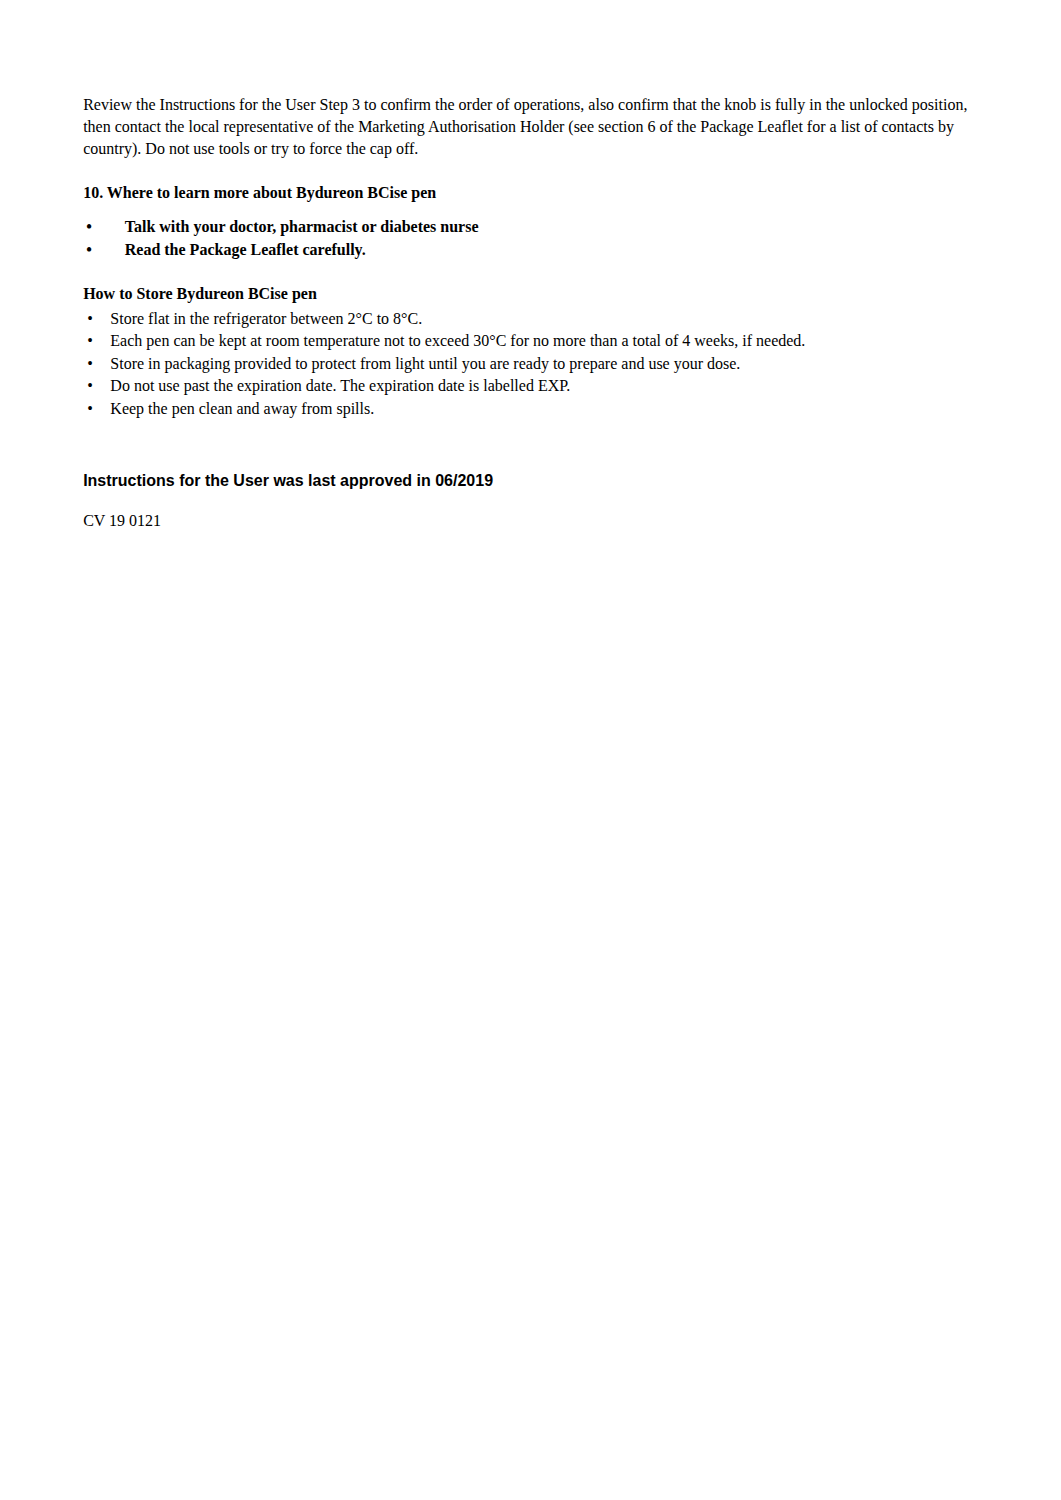Review the Instructions for the User Step 3 to confirm the order of operations, also confirm that the knob is fully in the unlocked position, then contact the local representative of the Marketing Authorisation Holder (see section 6 of the Package Leaflet for a list of contacts by country). Do not use tools or try to force the cap off.
10. Where to learn more about Bydureon BCise pen
Talk with your doctor, pharmacist or diabetes nurse
Read the Package Leaflet carefully.
How to Store Bydureon BCise pen
Store flat in the refrigerator between 2°C to 8°C.
Each pen can be kept at room temperature not to exceed 30°C for no more than a total of 4 weeks, if needed.
Store in packaging provided to protect from light until you are ready to prepare and use your dose.
Do not use past the expiration date. The expiration date is labelled EXP.
Keep the pen clean and away from spills.
Instructions for the User was last approved in 06/2019
CV 19 0121